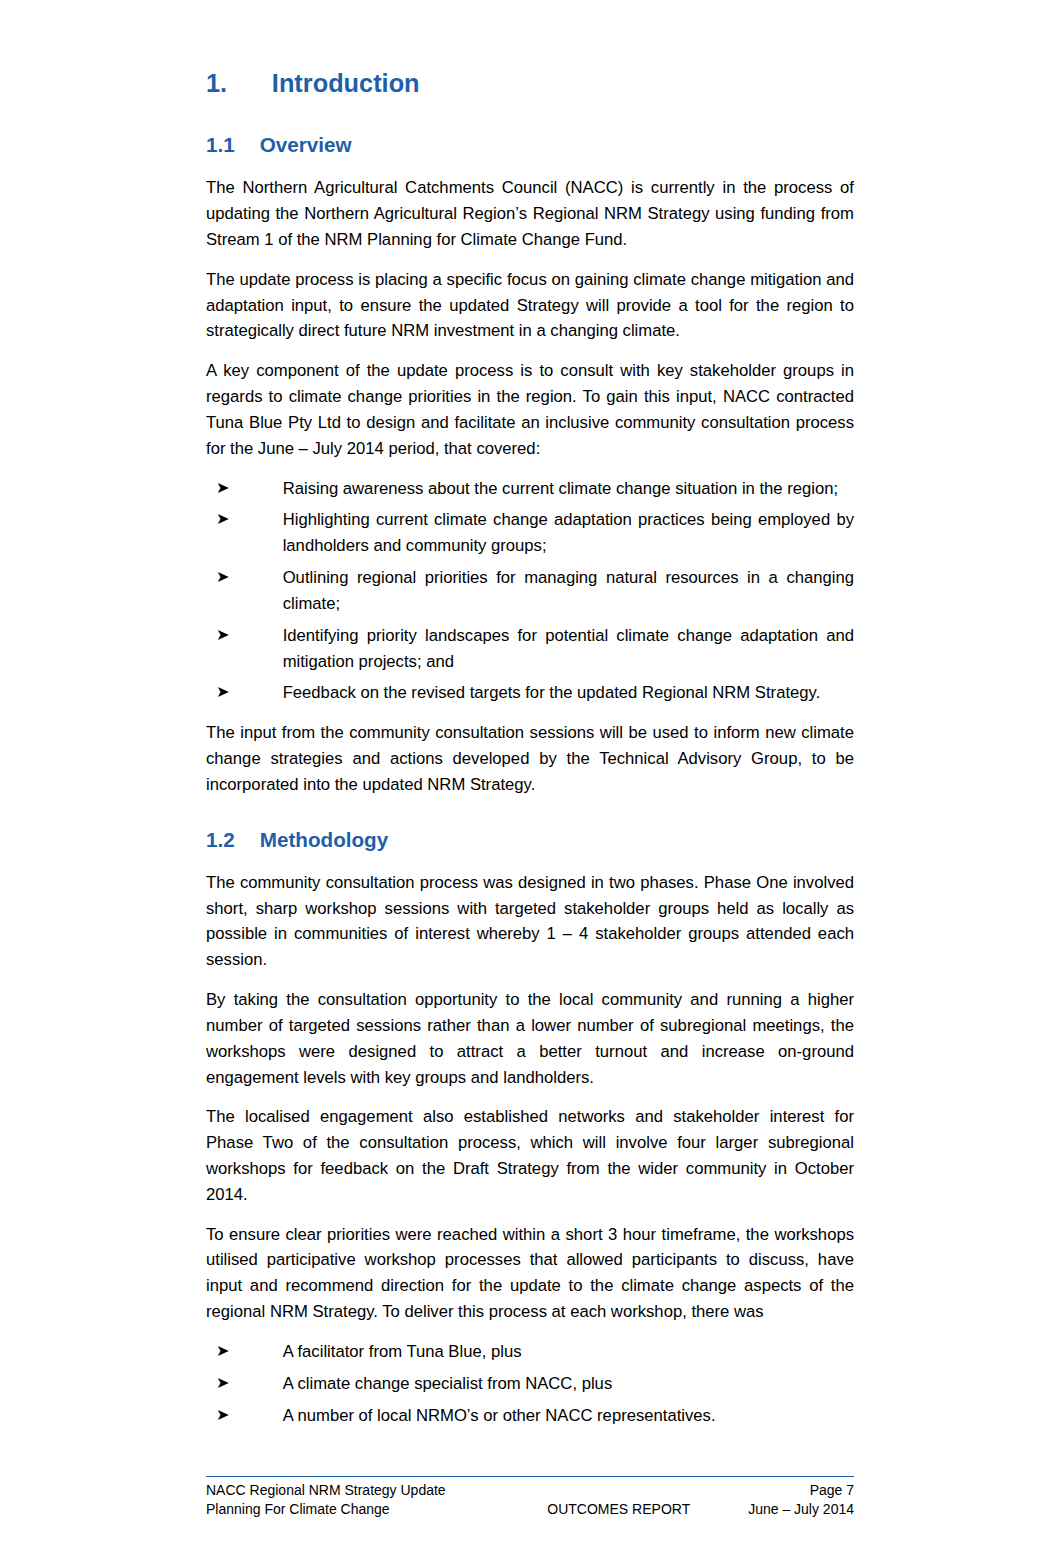1. Introduction
1.1 Overview
The Northern Agricultural Catchments Council (NACC) is currently in the process of updating the Northern Agricultural Region’s Regional NRM Strategy using funding from Stream 1 of the NRM Planning for Climate Change Fund.
The update process is placing a specific focus on gaining climate change mitigation and adaptation input, to ensure the updated Strategy will provide a tool for the region to strategically direct future NRM investment in a changing climate.
A key component of the update process is to consult with key stakeholder groups in regards to climate change priorities in the region. To gain this input, NACC contracted Tuna Blue Pty Ltd to design and facilitate an inclusive community consultation process for the June – July 2014 period, that covered:
Raising awareness about the current climate change situation in the region;
Highlighting current climate change adaptation practices being employed by landholders and community groups;
Outlining regional priorities for managing natural resources in a changing climate;
Identifying priority landscapes for potential climate change adaptation and mitigation projects; and
Feedback on the revised targets for the updated Regional NRM Strategy.
The input from the community consultation sessions will be used to inform new climate change strategies and actions developed by the Technical Advisory Group, to be incorporated into the updated NRM Strategy.
1.2 Methodology
The community consultation process was designed in two phases. Phase One involved short, sharp workshop sessions with targeted stakeholder groups held as locally as possible in communities of interest whereby 1 – 4 stakeholder groups attended each session.
By taking the consultation opportunity to the local community and running a higher number of targeted sessions rather than a lower number of subregional meetings, the workshops were designed to attract a better turnout and increase on-ground engagement levels with key groups and landholders.
The localised engagement also established networks and stakeholder interest for Phase Two of the consultation process, which will involve four larger subregional workshops for feedback on the Draft Strategy from the wider community in October 2014.
To ensure clear priorities were reached within a short 3 hour timeframe, the workshops utilised participative workshop processes that allowed participants to discuss, have input and recommend direction for the update to the climate change aspects of the regional NRM Strategy. To deliver this process at each workshop, there was
A facilitator from Tuna Blue, plus
A climate change specialist from NACC, plus
A number of local NRMO’s or other NACC representatives.
| NACC Regional NRM Strategy Update | | Page 7 |
| Planning For Climate Change | OUTCOMES REPORT | June – July 2014 |